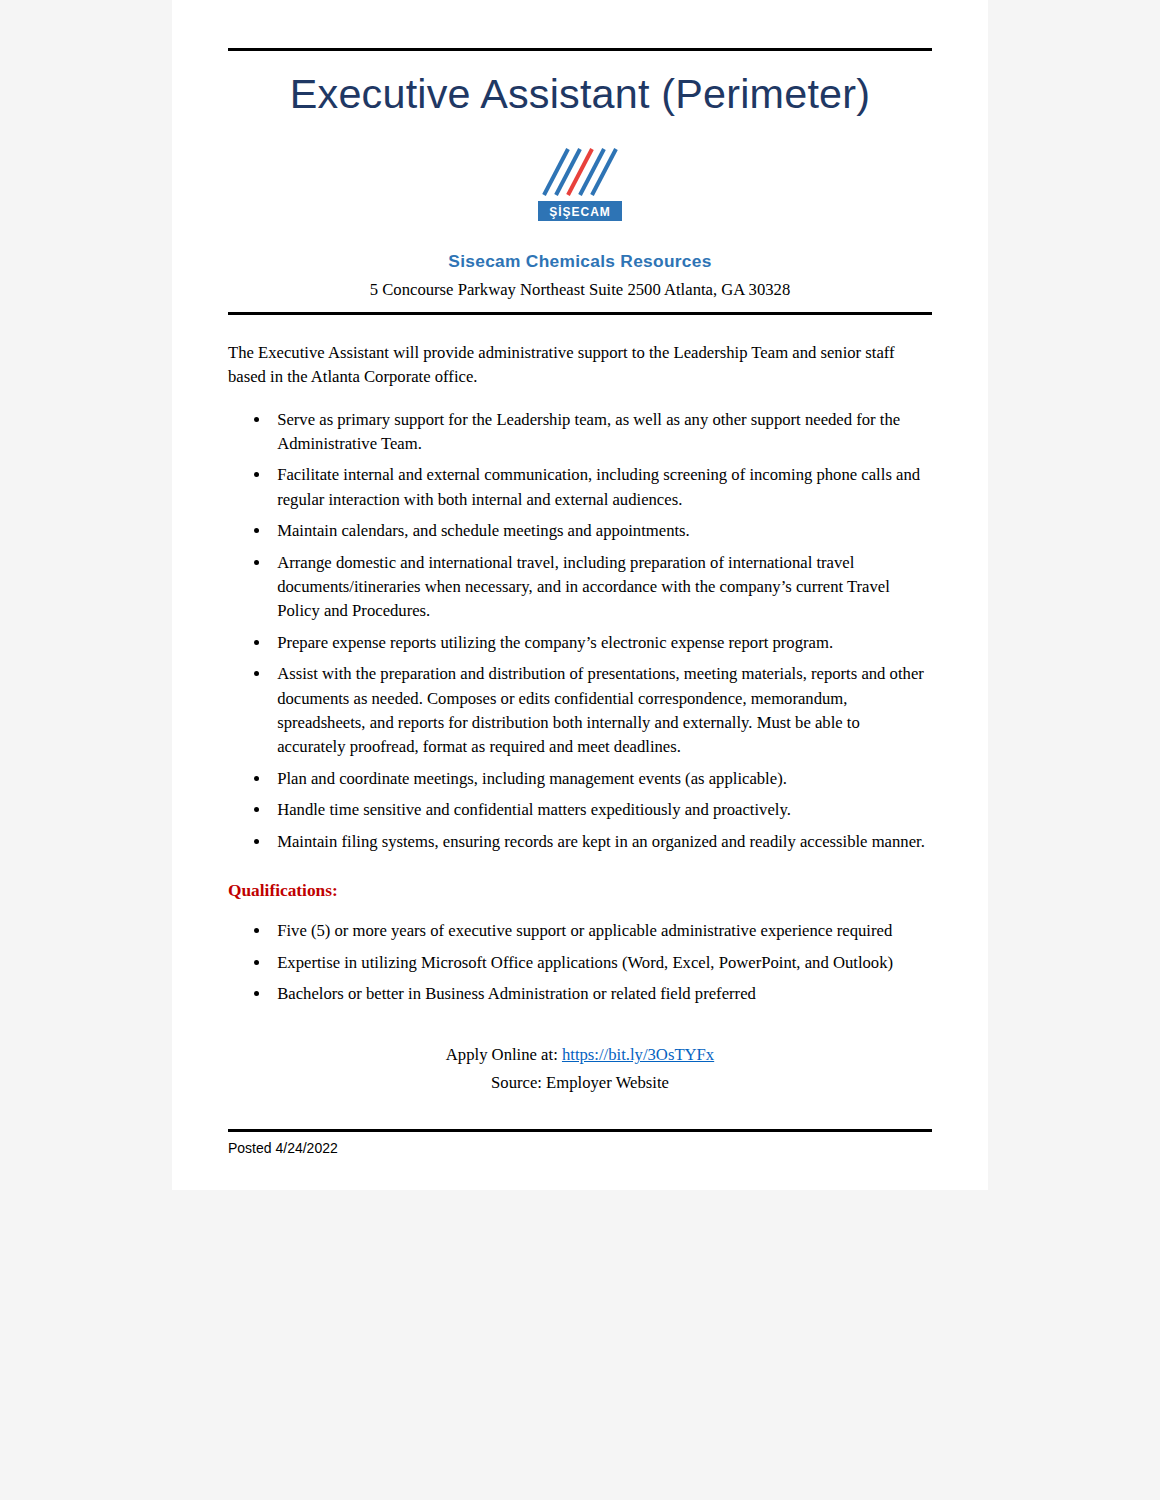Executive Assistant (Perimeter)
ŞİŞECAM
Sisecam Chemicals Resources
5 Concourse Parkway Northeast Suite 2500 Atlanta, GA 30328
The Executive Assistant will provide administrative support to the Leadership Team and senior staff based in the Atlanta Corporate office.
Serve as primary support for the Leadership team, as well as any other support needed for the Administrative Team.
Facilitate internal and external communication, including screening of incoming phone calls and regular interaction with both internal and external audiences.
Maintain calendars, and schedule meetings and appointments.
Arrange domestic and international travel, including preparation of international travel documents/itineraries when necessary, and in accordance with the company’s current Travel Policy and Procedures.
Prepare expense reports utilizing the company’s electronic expense report program.
Assist with the preparation and distribution of presentations, meeting materials, reports and other documents as needed. Composes or edits confidential correspondence, memorandum, spreadsheets, and reports for distribution both internally and externally. Must be able to accurately proofread, format as required and meet deadlines.
Plan and coordinate meetings, including management events (as applicable).
Handle time sensitive and confidential matters expeditiously and proactively.
Maintain filing systems, ensuring records are kept in an organized and readily accessible manner.
Qualifications:
Five (5) or more years of executive support or applicable administrative experience required
Expertise in utilizing Microsoft Office applications (Word, Excel, PowerPoint, and Outlook)
Bachelors or better in Business Administration or related field preferred
Apply Online at: https://bit.ly/3OsTYFx
Source: Employer Website
Posted 4/24/2022